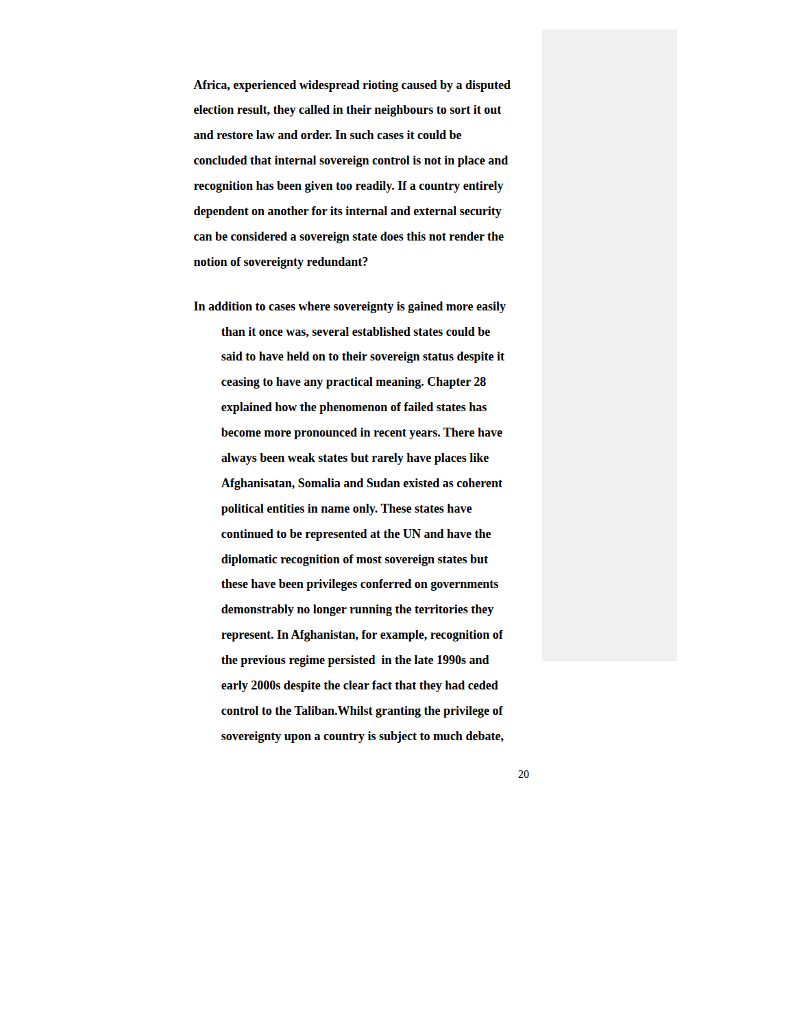Africa, experienced widespread rioting caused by a disputed election result, they called in their neighbours to sort it out and restore law and order. In such cases it could be concluded that internal sovereign control is not in place and recognition has been given too readily. If a country entirely dependent on another for its internal and external security can be considered a sovereign state does this not render the notion of sovereignty redundant?
In addition to cases where sovereignty is gained more easily than it once was, several established states could be said to have held on to their sovereign status despite it ceasing to have any practical meaning. Chapter 28 explained how the phenomenon of failed states has become more pronounced in recent years. There have always been weak states but rarely have places like Afghanisatan, Somalia and Sudan existed as coherent political entities in name only. These states have continued to be represented at the UN and have the diplomatic recognition of most sovereign states but these have been privileges conferred on governments demonstrably no longer running the territories they represent. In Afghanistan, for example, recognition of the previous regime persisted in the late 1990s and early 2000s despite the clear fact that they had ceded control to the Taliban.Whilst granting the privilege of sovereignty upon a country is subject to much debate,
20